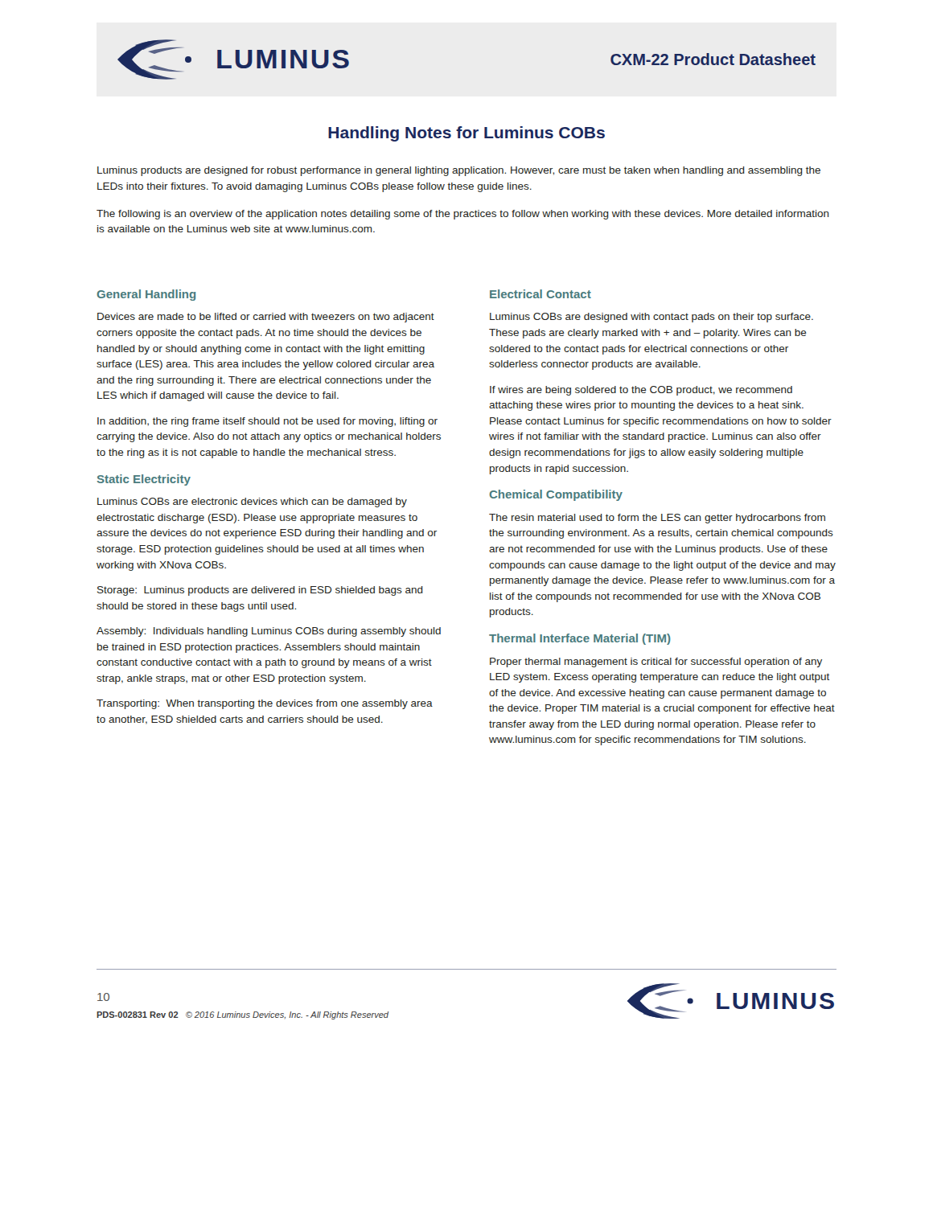LUMINUS
CXM-22 Product Datasheet
Handling Notes for Luminus COBs
Luminus products are designed for robust performance in general lighting application. However, care must be taken when handling and assembling the LEDs into their fixtures. To avoid damaging Luminus COBs please follow these guide lines.
The following is an overview of the application notes detailing some of the practices to follow when working with these devices. More detailed information is available on the Luminus web site at www.luminus.com.
General Handling
Devices are made to be lifted or carried with tweezers on two adjacent corners opposite the contact pads. At no time should the devices be handled by or should anything come in contact with the light emitting surface (LES) area. This area includes the yellow colored circular area and the ring surrounding it. There are electrical connections under the LES which if damaged will cause the device to fail.
In addition, the ring frame itself should not be used for moving, lifting or carrying the device. Also do not attach any optics or mechanical holders to the ring as it is not capable to handle the mechanical stress.
Static Electricity
Luminus COBs are electronic devices which can be damaged by electrostatic discharge (ESD). Please use appropriate measures to assure the devices do not experience ESD during their handling and or storage. ESD protection guidelines should be used at all times when working with XNova COBs.
Storage: Luminus products are delivered in ESD shielded bags and should be stored in these bags until used.
Assembly: Individuals handling Luminus COBs during assembly should be trained in ESD protection practices. Assemblers should maintain constant conductive contact with a path to ground by means of a wrist strap, ankle straps, mat or other ESD protection system.
Transporting: When transporting the devices from one assembly area to another, ESD shielded carts and carriers should be used.
Electrical Contact
Luminus COBs are designed with contact pads on their top surface. These pads are clearly marked with + and – polarity. Wires can be soldered to the contact pads for electrical connections or other solderless connector products are available.
If wires are being soldered to the COB product, we recommend attaching these wires prior to mounting the devices to a heat sink. Please contact Luminus for specific recommendations on how to solder wires if not familiar with the standard practice. Luminus can also offer design recommendations for jigs to allow easily soldering multiple products in rapid succession.
Chemical Compatibility
The resin material used to form the LES can getter hydrocarbons from the surrounding environment. As a results, certain chemical compounds are not recommended for use with the Luminus products. Use of these compounds can cause damage to the light output of the device and may permanently damage the device. Please refer to www.luminus.com for a list of the compounds not recommended for use with the XNova COB products.
Thermal Interface Material (TIM)
Proper thermal management is critical for successful operation of any LED system. Excess operating temperature can reduce the light output of the device. And excessive heating can cause permanent damage to the device. Proper TIM material is a crucial component for effective heat transfer away from the LED during normal operation. Please refer to www.luminus.com for specific recommendations for TIM solutions.
10 PDS-002831 Rev 02 © 2016 Luminus Devices, Inc. - All Rights Reserved
LUMINUS